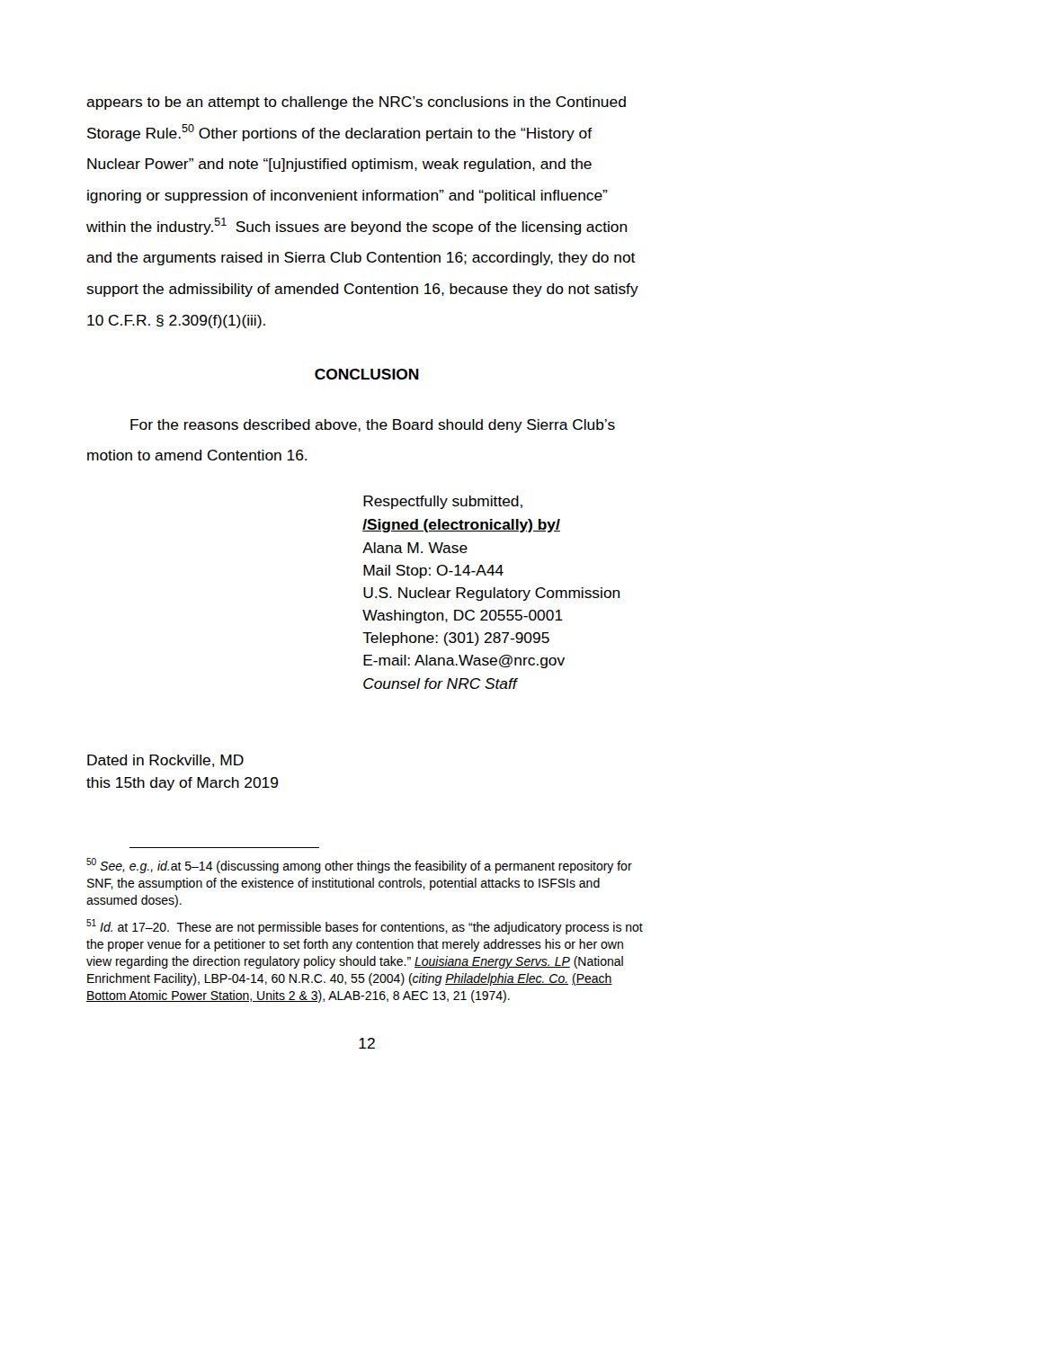appears to be an attempt to challenge the NRC’s conclusions in the Continued Storage Rule.50 Other portions of the declaration pertain to the “History of Nuclear Power” and note “[u]njustified optimism, weak regulation, and the ignoring or suppression of inconvenient information” and “political influence” within the industry.51 Such issues are beyond the scope of the licensing action and the arguments raised in Sierra Club Contention 16; accordingly, they do not support the admissibility of amended Contention 16, because they do not satisfy 10 C.F.R. § 2.309(f)(1)(iii).
CONCLUSION
For the reasons described above, the Board should deny Sierra Club’s motion to amend Contention 16.
Respectfully submitted,
/Signed (electronically) by/
Alana M. Wase
Mail Stop: O-14-A44
U.S. Nuclear Regulatory Commission
Washington, DC 20555-0001
Telephone: (301) 287-9095
E-mail: Alana.Wase@nrc.gov
Counsel for NRC Staff
Dated in Rockville, MD
this 15th day of March 2019
50 See, e.g., id. at 5–14 (discussing among other things the feasibility of a permanent repository for SNF, the assumption of the existence of institutional controls, potential attacks to ISFSIs and assumed doses).
51 Id. at 17–20. These are not permissible bases for contentions, as “the adjudicatory process is not the proper venue for a petitioner to set forth any contention that merely addresses his or her own view regarding the direction regulatory policy should take.” Louisiana Energy Servs. LP (National Enrichment Facility), LBP-04-14, 60 N.R.C. 40, 55 (2004) (citing Philadelphia Elec. Co. (Peach Bottom Atomic Power Station, Units 2 & 3), ALAB-216, 8 AEC 13, 21 (1974).
12